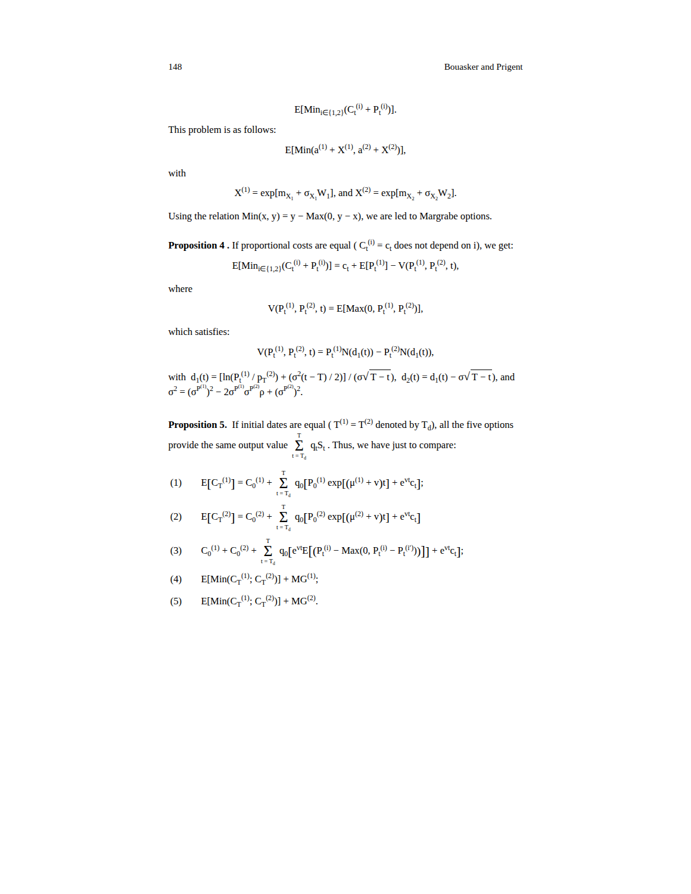148 Bouasker and Prigent
E[Mini∈{1,2}(Ct(i) + Pt(i))].
This problem is as follows:
E[Min(a(1) + X(1), a(2) + X(2))],
with
X(1) = exp[mX1 + σX1W1], and X(2) = exp[mX2 + σX2W2].
Using the relation Min(x, y) = y − Max(0, y − x), we are led to Margrabe options.
Proposition 4 . If proportional costs are equal ( Ct(i) = ct does not depend on i), we get:
E[Mini∈{1,2}(Ct(i) + Pt(i))] = ct + E[Pt(1)] − V(Pt(1), Pt(2), t),
where
V(Pt(1), Pt(2), t) = E[Max(0, Pt(1), Pt(2))],
which satisfies:
V(Pt(1), Pt(2), t) = Pt(1)N(d1(t)) − Pt(2)N(d1(t)),
with d1(t) = [ln(Pt(1) / pT(2)) + (σ2(t − T) / 2)] / (σ√T − t), d2(t) = d1(t) − σ√T − t), and
σ2 = (σP(1))2 − 2σP(1)σP(2)ρ + (σP(2))2.
Proposition 5. If initial dates are equal ( T(1) = T(2) denoted by Td), all the five options provide the same output value TΣt = Td qtSt . Thus, we have just to compare:
(1) E[CT(1)] = C0(1) + TΣt = Td q0[P0(1) exp[(μ(1) + v) t] + evtct];
(2) E[CT(2)] = C0(2) + TΣt = Td q0[P0(2) exp[(μ(2) + v) t] + evtct]
(3) C0(1) + C0(2) + TΣt = Td q0[evtE[(Pt(i) − Max(0, Pt(i) − Pt(i′)))]] + evtct];
(4) E[Min(CT(1); CT(2))] + MG(1);
(5) E[Min(CT(1); CT(2))] + MG(2).